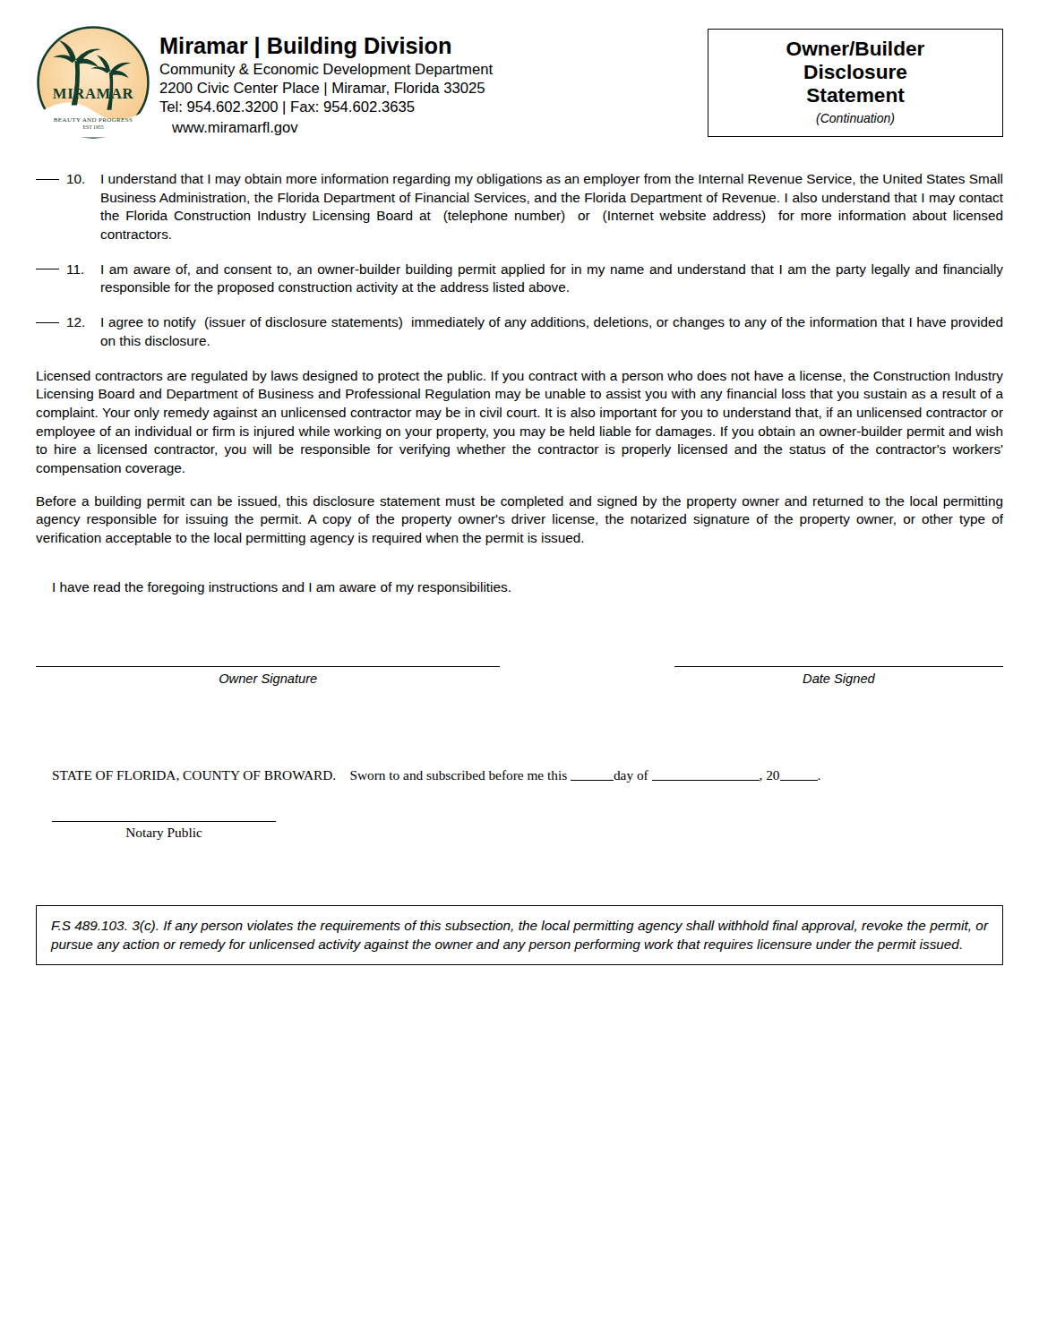Miramar | Building Division
Community & Economic Development Department
2200 Civic Center Place | Miramar, Florida 33025
Tel: 954.602.3200 | Fax: 954.602.3635
www.miramarfl.gov
Owner/Builder
Disclosure
Statement
(Continuation)
10. I understand that I may obtain more information regarding my obligations as an employer from the Internal Revenue Service, the United States Small Business Administration, the Florida Department of Financial Services, and the Florida Department of Revenue. I also understand that I may contact the Florida Construction Industry Licensing Board at (telephone number) or (Internet website address) for more information about licensed contractors.
11. I am aware of, and consent to, an owner-builder building permit applied for in my name and understand that I am the party legally and financially responsible for the proposed construction activity at the address listed above.
12. I agree to notify (issuer of disclosure statements) immediately of any additions, deletions, or changes to any of the information that I have provided on this disclosure.
Licensed contractors are regulated by laws designed to protect the public. If you contract with a person who does not have a license, the Construction Industry Licensing Board and Department of Business and Professional Regulation may be unable to assist you with any financial loss that you sustain as a result of a complaint. Your only remedy against an unlicensed contractor may be in civil court. It is also important for you to understand that, if an unlicensed contractor or employee of an individual or firm is injured while working on your property, you may be held liable for damages. If you obtain an owner-builder permit and wish to hire a licensed contractor, you will be responsible for verifying whether the contractor is properly licensed and the status of the contractor's workers' compensation coverage.
Before a building permit can be issued, this disclosure statement must be completed and signed by the property owner and returned to the local permitting agency responsible for issuing the permit. A copy of the property owner's driver license, the notarized signature of the property owner, or other type of verification acceptable to the local permitting agency is required when the permit is issued.
I have read the foregoing instructions and I am aware of my responsibilities.
Owner Signature
Date Signed
STATE OF FLORIDA, COUNTY OF BROWARD. Sworn to and subscribed before me this day of , 20 .
Notary Public
F.S 489.103. 3(c). If any person violates the requirements of this subsection, the local permitting agency shall withhold final approval, revoke the permit, or pursue any action or remedy for unlicensed activity against the owner and any person performing work that requires licensure under the permit issued.